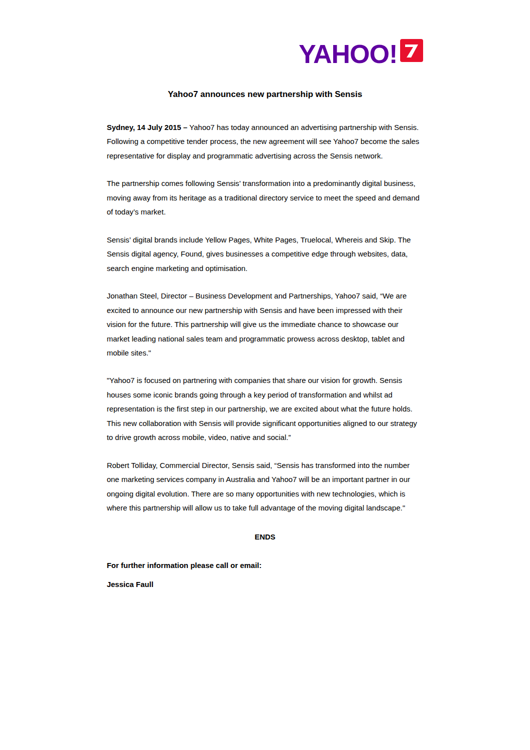YAHOO!
Yahoo7 announces new partnership with Sensis
Sydney, 14 July 2015 – Yahoo7 has today announced an advertising partnership with Sensis. Following a competitive tender process, the new agreement will see Yahoo7 become the sales representative for display and programmatic advertising across the Sensis network.
The partnership comes following Sensis’ transformation into a predominantly digital business, moving away from its heritage as a traditional directory service to meet the speed and demand of today’s market.
Sensis’ digital brands include Yellow Pages, White Pages, Truelocal, Whereis and Skip. The Sensis digital agency, Found, gives businesses a competitive edge through websites, data, search engine marketing and optimisation.
Jonathan Steel, Director – Business Development and Partnerships, Yahoo7 said, “We are excited to announce our new partnership with Sensis and have been impressed with their vision for the future. This partnership will give us the immediate chance to showcase our market leading national sales team and programmatic prowess across desktop, tablet and mobile sites."
"Yahoo7 is focused on partnering with companies that share our vision for growth. Sensis houses some iconic brands going through a key period of transformation and whilst ad representation is the first step in our partnership, we are excited about what the future holds. This new collaboration with Sensis will provide significant opportunities aligned to our strategy to drive growth across mobile, video, native and social.”
Robert Tolliday, Commercial Director, Sensis said, “Sensis has transformed into the number one marketing services company in Australia and Yahoo7 will be an important partner in our ongoing digital evolution. There are so many opportunities with new technologies, which is where this partnership will allow us to take full advantage of the moving digital landscape."
ENDS
For further information please call or email:
Jessica Faull